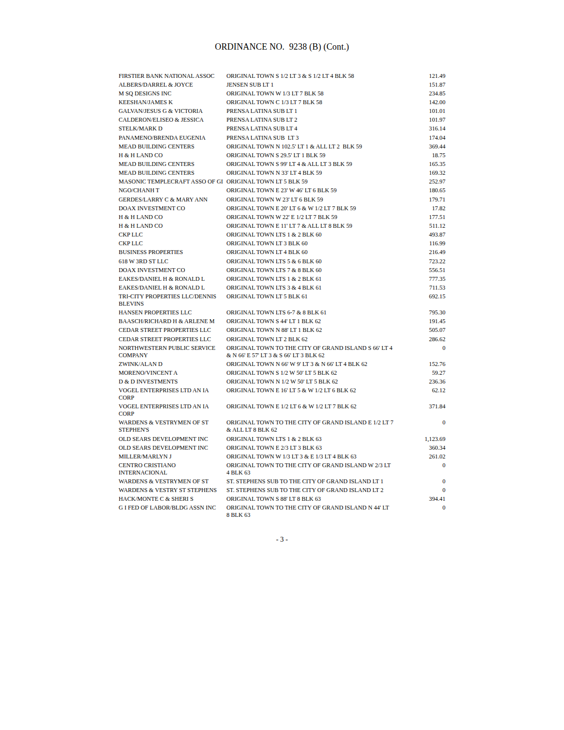ORDINANCE NO. 9238 (B) (Cont.)
| FIRSTIER BANK NATIONAL ASSOC | ORIGINAL TOWN S 1/2 LT 3 & S 1/2 LT 4 BLK 58 | 121.49 |
| ALBERS/DARREL & JOYCE | JENSEN SUB LT 1 | 151.87 |
| M SQ DESIGNS INC | ORIGINAL TOWN W 1/3 LT 7 BLK 58 | 234.85 |
| KEESHAN/JAMES K | ORIGINAL TOWN C 1/3 LT 7 BLK 58 | 142.00 |
| GALVAN/JESUS G & VICTORIA | PRENSA LATINA SUB LT 1 | 101.01 |
| CALDERON/ELISEO & JESSICA | PRENSA LATINA SUB LT 2 | 101.97 |
| STELK/MARK D | PRENSA LATINA SUB LT 4 | 316.14 |
| PANAMENO/BRENDA EUGENIA | PRENSA LATINA SUB LT 3 | 174.04 |
| MEAD BUILDING CENTERS | ORIGINAL TOWN N 102.5' LT 1 & ALL LT 2 BLK 59 | 369.44 |
| H & H LAND CO | ORIGINAL TOWN S 29.5' LT 1 BLK 59 | 18.75 |
| MEAD BUILDING CENTERS | ORIGINAL TOWN S 99' LT 4 & ALL LT 3 BLK 59 | 165.35 |
| MEAD BUILDING CENTERS | ORIGINAL TOWN N 33' LT 4 BLK 59 | 169.32 |
| MASONIC TEMPLECRAFT ASSO OF GI | ORIGINAL TOWN LT 5 BLK 59 | 252.97 |
| NGO/CHANH T | ORIGINAL TOWN E 23' W 46' LT 6 BLK 59 | 180.65 |
| GERDES/LARRY C & MARY ANN | ORIGINAL TOWN W 23' LT 6 BLK 59 | 179.71 |
| DOAX INVESTMENT CO | ORIGINAL TOWN E 20' LT 6 & W 1/2 LT 7 BLK 59 | 17.82 |
| H & H LAND CO | ORIGINAL TOWN W 22' E 1/2 LT 7 BLK 59 | 177.51 |
| H & H LAND CO | ORIGINAL TOWN E 11' LT 7 & ALL LT 8 BLK 59 | 511.12 |
| CKP LLC | ORIGINAL TOWN LTS 1 & 2 BLK 60 | 493.87 |
| CKP LLC | ORIGINAL TOWN LT 3 BLK 60 | 116.99 |
| BUSINESS PROPERTIES | ORIGINAL TOWN LT 4 BLK 60 | 216.49 |
| 618 W 3RD ST LLC | ORIGINAL TOWN LTS 5 & 6 BLK 60 | 723.22 |
| DOAX INVESTMENT CO | ORIGINAL TOWN LTS 7 & 8 BLK 60 | 556.51 |
| EAKES/DANIEL H & RONALD L | ORIGINAL TOWN LTS 1 & 2 BLK 61 | 777.35 |
| EAKES/DANIEL H & RONALD L | ORIGINAL TOWN LTS 3 & 4 BLK 61 | 711.53 |
| TRI-CITY PROPERTIES LLC/DENNIS BLEVINS | ORIGINAL TOWN LT 5 BLK 61 | 692.15 |
| HANSEN PROPERTIES LLC | ORIGINAL TOWN LTS 6-7 & 8 BLK 61 | 795.30 |
| BAASCH/RICHARD H & ARLENE M | ORIGINAL TOWN S 44' LT 1 BLK 62 | 191.45 |
| CEDAR STREET PROPERTIES LLC | ORIGINAL TOWN N 88' LT 1 BLK 62 | 505.07 |
| CEDAR STREET PROPERTIES LLC | ORIGINAL TOWN LT 2 BLK 62 | 286.62 |
| NORTHWESTERN PUBLIC SERVICE COMPANY | ORIGINAL TOWN TO THE CITY OF GRAND ISLAND S 66' LT 4 & N 66' E 57' LT 3 & S 66' LT 3 BLK 62 | 0 |
| ZWINK/ALAN D | ORIGINAL TOWN N 66' W 9' LT 3 & N 66' LT 4 BLK 62 | 152.76 |
| MORENO/VINCENT A | ORIGINAL TOWN S 1/2 W 50' LT 5 BLK 62 | 59.27 |
| D & D INVESTMENTS | ORIGINAL TOWN N 1/2 W 50' LT 5 BLK 62 | 236.36 |
| VOGEL ENTERPRISES LTD AN IA CORP | ORIGINAL TOWN E 16' LT 5 & W 1/2 LT 6 BLK 62 | 62.12 |
| VOGEL ENTERPRISES LTD AN IA CORP | ORIGINAL TOWN E 1/2 LT 6 & W 1/2 LT 7 BLK 62 | 371.84 |
| WARDENS & VESTRYMEN OF ST STEPHEN'S | ORIGINAL TOWN TO THE CITY OF GRAND ISLAND E 1/2 LT 7 & ALL LT 8 BLK 62 | 0 |
| OLD SEARS DEVELOPMENT INC | ORIGINAL TOWN LTS 1 & 2 BLK 63 | 1,123.69 |
| OLD SEARS DEVELOPMENT INC | ORIGINAL TOWN E 2/3 LT 3 BLK 63 | 360.34 |
| MILLER/MARLYN J | ORIGINAL TOWN W 1/3 LT 3 & E 1/3 LT 4 BLK 63 | 261.02 |
| CENTRO CRISTIANO INTERNACIONAL | ORIGINAL TOWN TO THE CITY OF GRAND ISLAND W 2/3 LT 4 BLK 63 | 0 |
| WARDENS & VESTRYMEN OF ST | ST. STEPHENS SUB TO THE CITY OF GRAND ISLAND LT 1 | 0 |
| WARDENS & VESTRY ST STEPHENS | ST. STEPHENS SUB TO THE CITY OF GRAND ISLAND LT 2 | 0 |
| HACK/MONTE C & SHERI S | ORIGINAL TOWN S 88' LT 8 BLK 63 | 394.41 |
| G I FED OF LABOR/BLDG ASSN INC | ORIGINAL TOWN TO THE CITY OF GRAND ISLAND N 44' LT 8 BLK 63 | 0 |
- 3 -